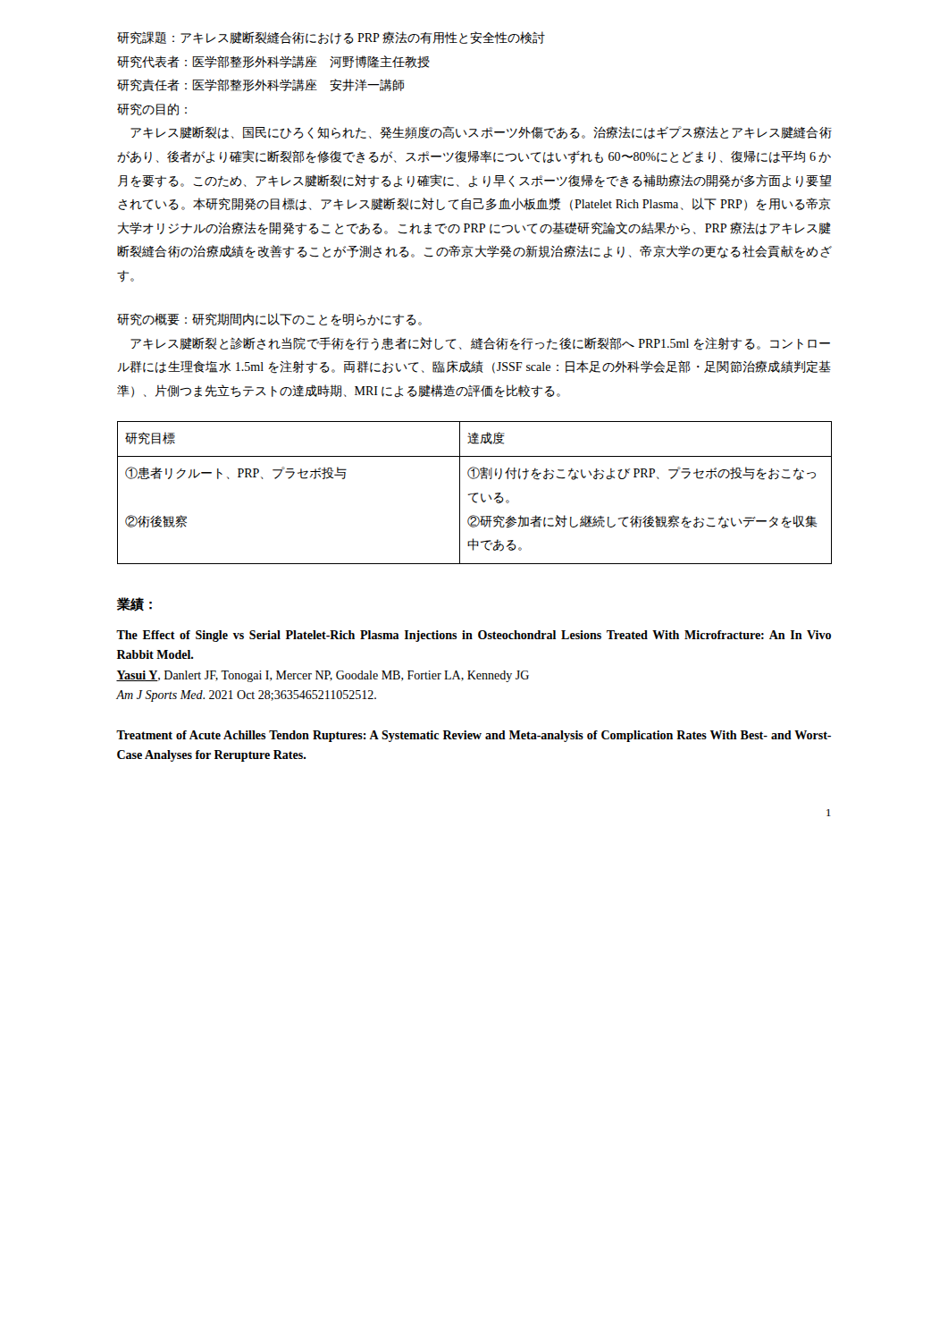研究課題：アキレス腱断裂縫合術における PRP 療法の有用性と安全性の検討
研究代表者：医学部整形外科学講座　河野博隆主任教授
研究責任者：医学部整形外科学講座　安井洋一講師
研究の目的：
アキレス腱断裂は、国民にひろく知られた、発生頻度の高いスポーツ外傷である。治療法にはギプス療法とアキレス腱縫合術があり、後者がより確実に断裂部を修復できるが、スポーツ復帰率についてはいずれも 60〜80%にとどまり、復帰には平均 6 か月を要する。このため、アキレス腱断裂に対するより確実に、より早くスポーツ復帰をできる補助療法の開発が多方面より要望されている。本研究開発の目標は、アキレス腱断裂に対して自己多血小板血漿（Platelet Rich Plasma、以下 PRP）を用いる帝京大学オリジナルの治療法を開発することである。これまでの PRP についての基礎研究論文の結果から、PRP 療法はアキレス腱断裂縫合術の治療成績を改善することが予測される。この帝京大学発の新規治療法により、帝京大学の更なる社会貢献をめざす。
研究の概要：研究期間内に以下のことを明らかにする。
アキレス腱断裂と診断され当院で手術を行う患者に対して、縫合術を行った後に断裂部へ PRP1.5ml を注射する。コントロール群には生理食塩水 1.5ml を注射する。両群において、臨床成績（JSSF scale：日本足の外科学会足部・足関節治療成績判定基準）、片側つま先立ちテストの達成時期、MRI による腱構造の評価を比較する。
| 研究目標 | 達成度 |
| --- | --- |
| ①患者リクルート、PRP、プラセボ投与 ②術後観察 | ①割り付けをおこないおよび PRP、プラセボの投与をおこなっている。 ②研究参加者に対し継続して術後観察をおこないデータを収集中である。 |
業績：
The Effect of Single vs Serial Platelet-Rich Plasma Injections in Osteochondral Lesions Treated With Microfracture: An In Vivo Rabbit Model.
Yasui Y, Danlert JF, Tonogai I, Mercer NP, Goodale MB, Fortier LA, Kennedy JG
Am J Sports Med. 2021 Oct 28;3635465211052512.
Treatment of Acute Achilles Tendon Ruptures: A Systematic Review and Meta-analysis of Complication Rates With Best- and Worst-Case Analyses for Rerupture Rates.
1